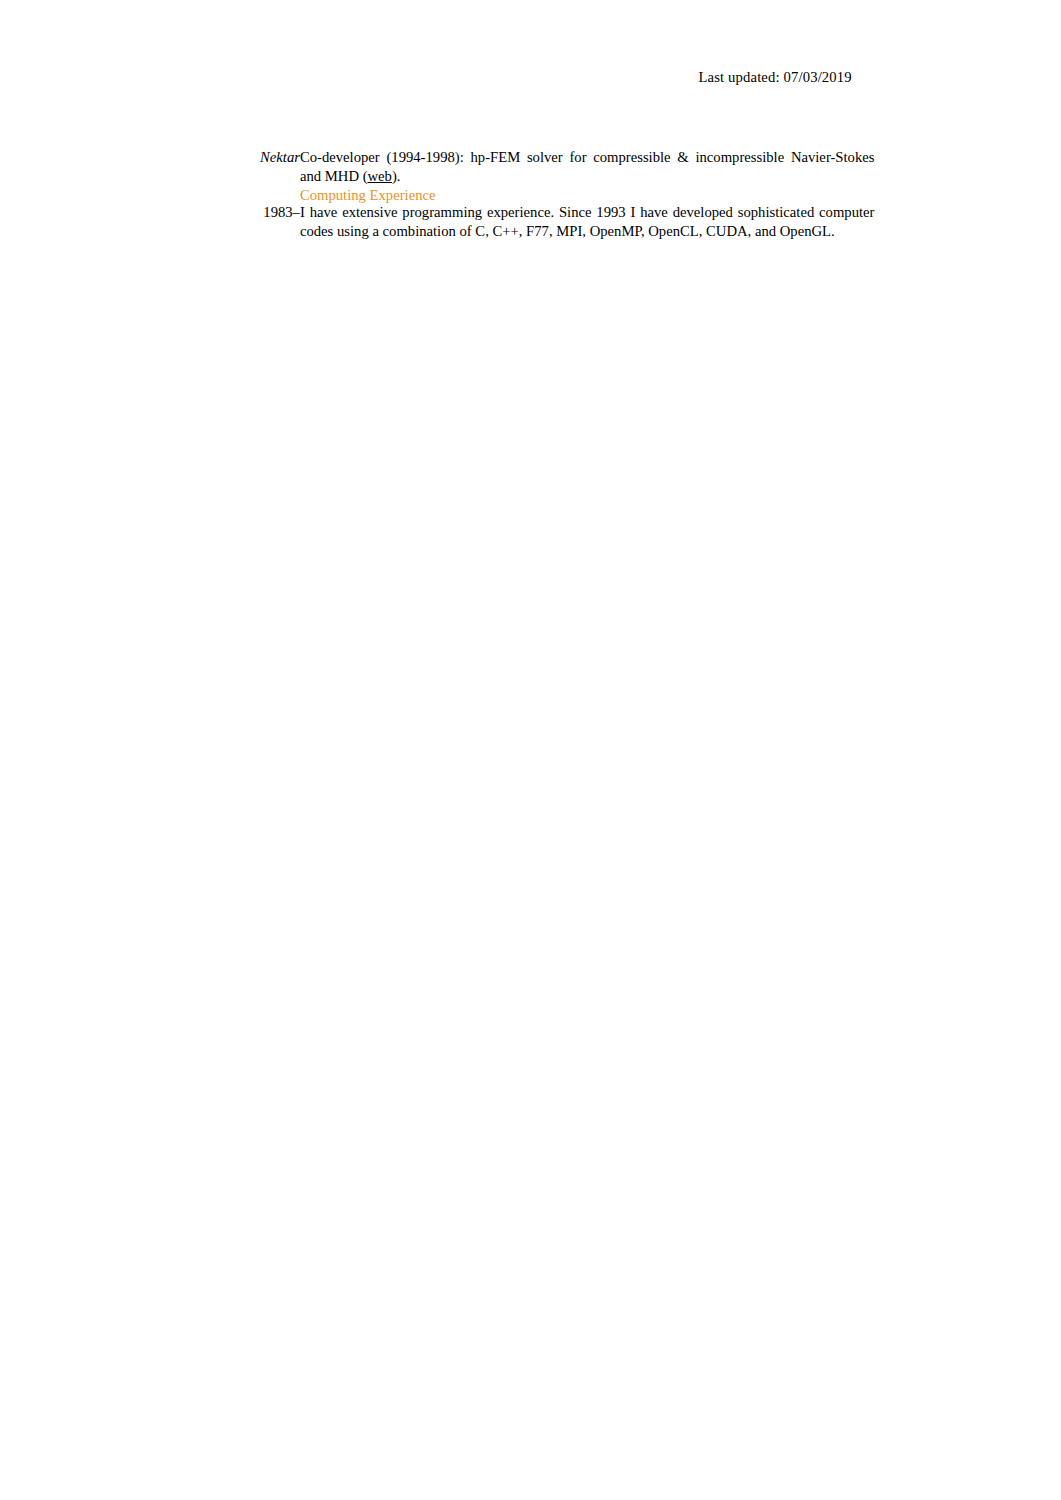Last updated: 07/03/2019
| Nektar | Co-developer (1994-1998): hp-FEM solver for compressible & incompressible Navier-Stokes and MHD ( web ). |
| | Computing Experience |
| 1983– | I have extensive programming experience. Since 1993 I have developed sophisticated computer codes using a combination of C, C++, F77, MPI, OpenMP, OpenCL, CUDA, and OpenGL. |